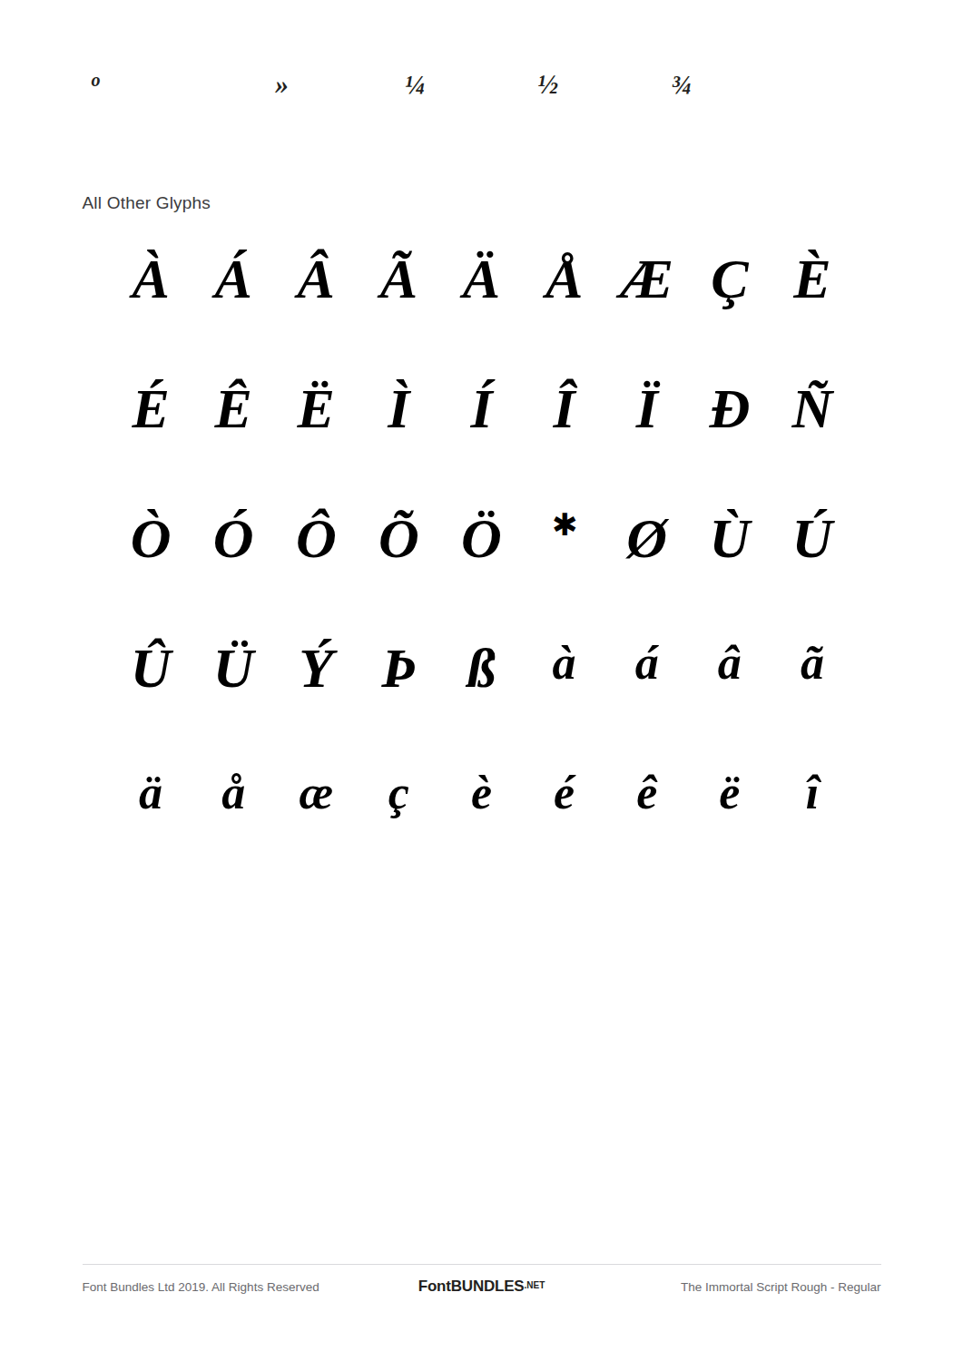o » ¼ ½ ¾
All Other Glyphs
À
Á
Â
Ã
Ä
Å
Æ
Ç
È
É
Ê
Ë
Ì
Í
Î
Ï
Ð
Ñ
Ò
Ó
Ô
Õ
Ö
✱
Ø
Ù
Ú
Û
Ü
Ý
Þ
ß
à
á
â
ã
ä
å
æ
ç
è
é
ê
ë
î
Font Bundles Ltd 2019. All Rights Reserved
FontBUNDLES.NET
The Immortal Script Rough - Regular